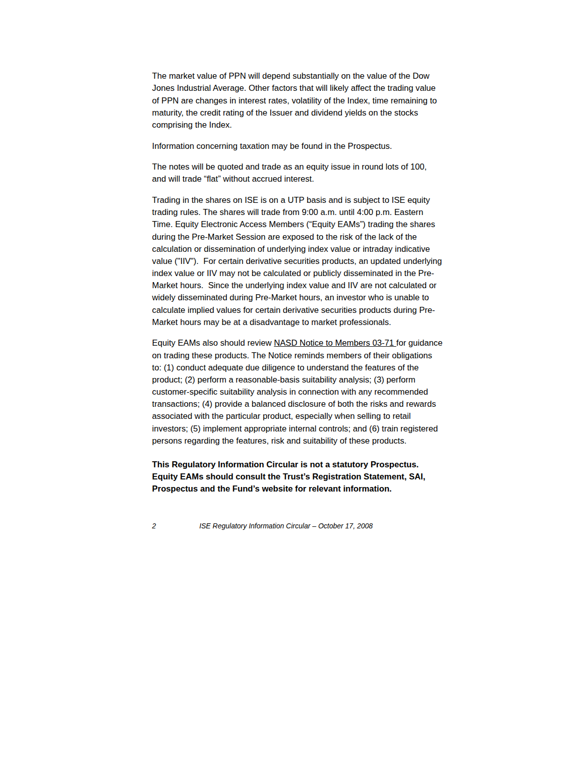The market value of PPN will depend substantially on the value of the Dow Jones Industrial Average. Other factors that will likely affect the trading value of PPN are changes in interest rates, volatility of the Index, time remaining to maturity, the credit rating of the Issuer and dividend yields on the stocks comprising the Index.
Information concerning taxation may be found in the Prospectus.
The notes will be quoted and trade as an equity issue in round lots of 100, and will trade “flat” without accrued interest.
Trading in the shares on ISE is on a UTP basis and is subject to ISE equity trading rules. The shares will trade from 9:00 a.m. until 4:00 p.m. Eastern Time. Equity Electronic Access Members (“Equity EAMs”) trading the shares during the Pre-Market Session are exposed to the risk of the lack of the calculation or dissemination of underlying index value or intraday indicative value ("IIV"). For certain derivative securities products, an updated underlying index value or IIV may not be calculated or publicly disseminated in the Pre-Market hours. Since the underlying index value and IIV are not calculated or widely disseminated during Pre-Market hours, an investor who is unable to calculate implied values for certain derivative securities products during Pre-Market hours may be at a disadvantage to market professionals.
Equity EAMs also should review NASD Notice to Members 03-71 for guidance on trading these products. The Notice reminds members of their obligations to: (1) conduct adequate due diligence to understand the features of the product; (2) perform a reasonable-basis suitability analysis; (3) perform customer-specific suitability analysis in connection with any recommended transactions; (4) provide a balanced disclosure of both the risks and rewards associated with the particular product, especially when selling to retail investors; (5) implement appropriate internal controls; and (6) train registered persons regarding the features, risk and suitability of these products.
This Regulatory Information Circular is not a statutory Prospectus. Equity EAMs should consult the Trust’s Registration Statement, SAI, Prospectus and the Fund’s website for relevant information.
2 ISE Regulatory Information Circular – October 17, 2008